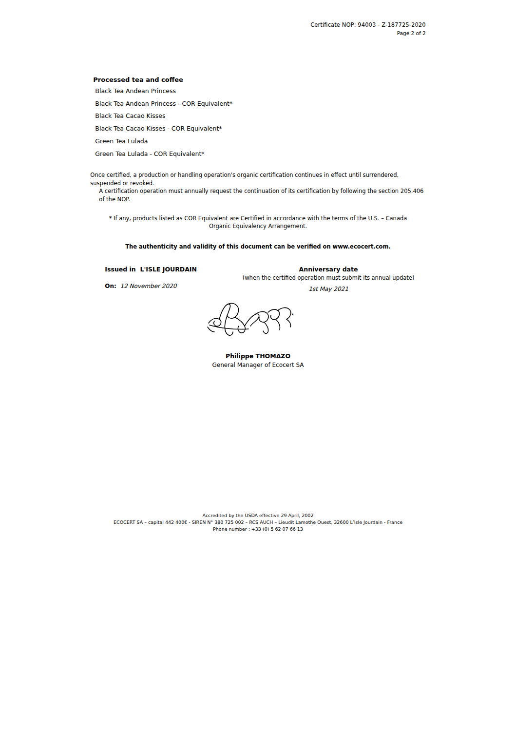Certificate NOP: 94003 - Z-187725-2020
Page 2 of 2
Processed tea and coffee
Black Tea Andean Princess
Black Tea Andean Princess - COR Equivalent*
Black Tea Cacao Kisses
Black Tea Cacao Kisses - COR Equivalent*
Green Tea Lulada
Green Tea Lulada - COR Equivalent*
Once certified, a production or handling operation's organic certification continues in effect until surrendered, suspended or revoked. A certification operation must annually request the continuation of its certification by following the section 205.406 of the NOP.
* If any, products listed as COR Equivalent are Certified in accordance with the terms of the U.S. – Canada Organic Equivalency Arrangement.
The authenticity and validity of this document can be verified on www.ecocert.com.
Issued in L'ISLE JOURDAIN
On: 12 November 2020
Anniversary date
(when the certified operation must submit its annual update)
1st May 2021
.
Philippe THOMAZO
General Manager of Ecocert SA
Accredited by the USDA effective 29 April, 2002
ECOCERT SA – capital 442 400€ - SIREN N° 380 725 002 – RCS AUCH – Lieudit Lamothe Ouest, 32600 L’Isle Jourdain - France
Phone number : +33 (0) 5 62 07 66 13